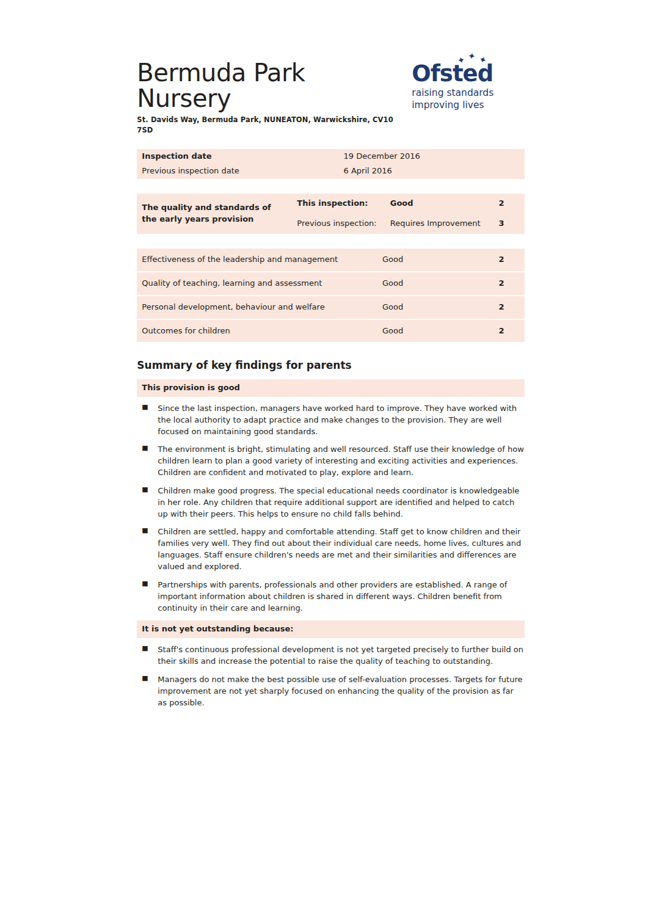Bermuda Park Nursery
St. Davids Way, Bermuda Park, NUNEATON, Warwickshire, CV10 7SD
✦ ✦ ✦ Ofsted
raising standards
improving lives
| Inspection date | 19 December 2016 |
| Previous inspection date | 6 April 2016 |
| The quality and standards of the early years provision | This inspection: | Good | 2 |
| Previous inspection: | Requires Improvement | 3 |
| Effectiveness of the leadership and management | Good | 2 |
| Quality of teaching, learning and assessment | Good | 2 |
| Personal development, behaviour and welfare | Good | 2 |
| Outcomes for children | Good | 2 |
Summary of key findings for parents
This provision is good
Since the last inspection, managers have worked hard to improve. They have worked with the local authority to adapt practice and make changes to the provision. They are well focused on maintaining good standards.
The environment is bright, stimulating and well resourced. Staff use their knowledge of how children learn to plan a good variety of interesting and exciting activities and experiences. Children are confident and motivated to play, explore and learn.
Children make good progress. The special educational needs coordinator is knowledgeable in her role. Any children that require additional support are identified and helped to catch up with their peers. This helps to ensure no child falls behind.
Children are settled, happy and comfortable attending. Staff get to know children and their families very well. They find out about their individual care needs, home lives, cultures and languages. Staff ensure children's needs are met and their similarities and differences are valued and explored.
Partnerships with parents, professionals and other providers are established. A range of important information about children is shared in different ways. Children benefit from continuity in their care and learning.
It is not yet outstanding because:
Staff's continuous professional development is not yet targeted precisely to further build on their skills and increase the potential to raise the quality of teaching to outstanding.
Managers do not make the best possible use of self-evaluation processes. Targets for future improvement are not yet sharply focused on enhancing the quality of the provision as far as possible.